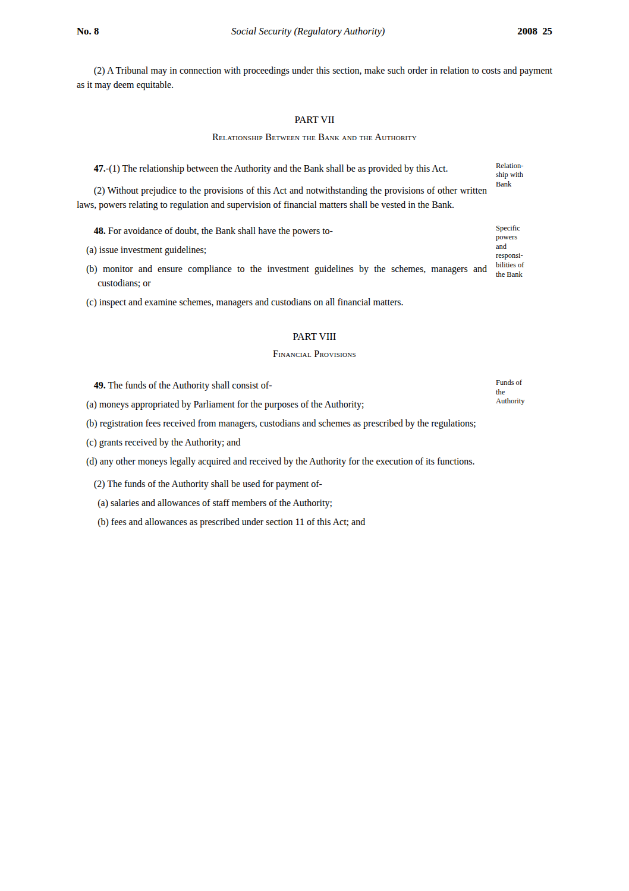No. 8 Social Security (Regulatory Authority) 2008 25
(2) A Tribunal may in connection with proceedings under this section, make such order in relation to costs and payment as it may deem equitable.
PART VII
Relationship Between the Bank and the Authority
Relation-
ship with
Bank
47.-(1) The relationship between the Authority and the Bank shall be as provided by this Act.
(2) Without prejudice to the provisions of this Act and notwithstanding the provisions of other written laws, powers relating to regulation and supervision of financial matters shall be vested in the Bank.
Specific
powers
and
responsi-
bilities of
the Bank
48. For avoidance of doubt, the Bank shall have the powers to-
(a) issue investment guidelines;
(b) monitor and ensure compliance to the investment guidelines by the schemes, managers and custodians; or
(c) inspect and examine schemes, managers and custodians on all financial matters.
PART VIII
Financial Provisions
Funds of
the
Authority
49. The funds of the Authority shall consist of-
(a) moneys appropriated by Parliament for the purposes of the Authority;
(b) registration fees received from managers, custodians and schemes as prescribed by the regulations;
(c) grants received by the Authority; and
(d) any other moneys legally acquired and received by the Authority for the execution of its functions.
(2) The funds of the Authority shall be used for payment of-
(a) salaries and allowances of staff members of the Authority;
(b) fees and allowances as prescribed under section 11 of this Act; and